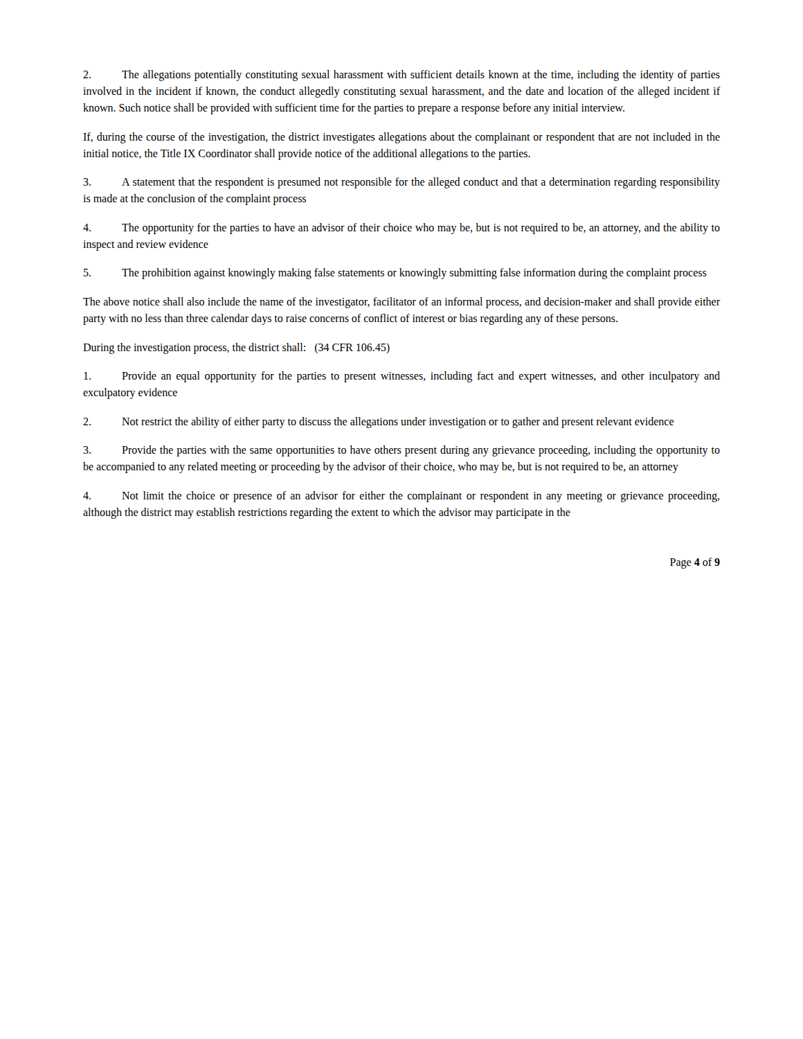2. The allegations potentially constituting sexual harassment with sufficient details known at the time, including the identity of parties involved in the incident if known, the conduct allegedly constituting sexual harassment, and the date and location of the alleged incident if known. Such notice shall be provided with sufficient time for the parties to prepare a response before any initial interview.
If, during the course of the investigation, the district investigates allegations about the complainant or respondent that are not included in the initial notice, the Title IX Coordinator shall provide notice of the additional allegations to the parties.
3. A statement that the respondent is presumed not responsible for the alleged conduct and that a determination regarding responsibility is made at the conclusion of the complaint process
4. The opportunity for the parties to have an advisor of their choice who may be, but is not required to be, an attorney, and the ability to inspect and review evidence
5. The prohibition against knowingly making false statements or knowingly submitting false information during the complaint process
The above notice shall also include the name of the investigator, facilitator of an informal process, and decision-maker and shall provide either party with no less than three calendar days to raise concerns of conflict of interest or bias regarding any of these persons.
During the investigation process, the district shall: (34 CFR 106.45)
1. Provide an equal opportunity for the parties to present witnesses, including fact and expert witnesses, and other inculpatory and exculpatory evidence
2. Not restrict the ability of either party to discuss the allegations under investigation or to gather and present relevant evidence
3. Provide the parties with the same opportunities to have others present during any grievance proceeding, including the opportunity to be accompanied to any related meeting or proceeding by the advisor of their choice, who may be, but is not required to be, an attorney
4. Not limit the choice or presence of an advisor for either the complainant or respondent in any meeting or grievance proceeding, although the district may establish restrictions regarding the extent to which the advisor may participate in the
Page 4 of 9